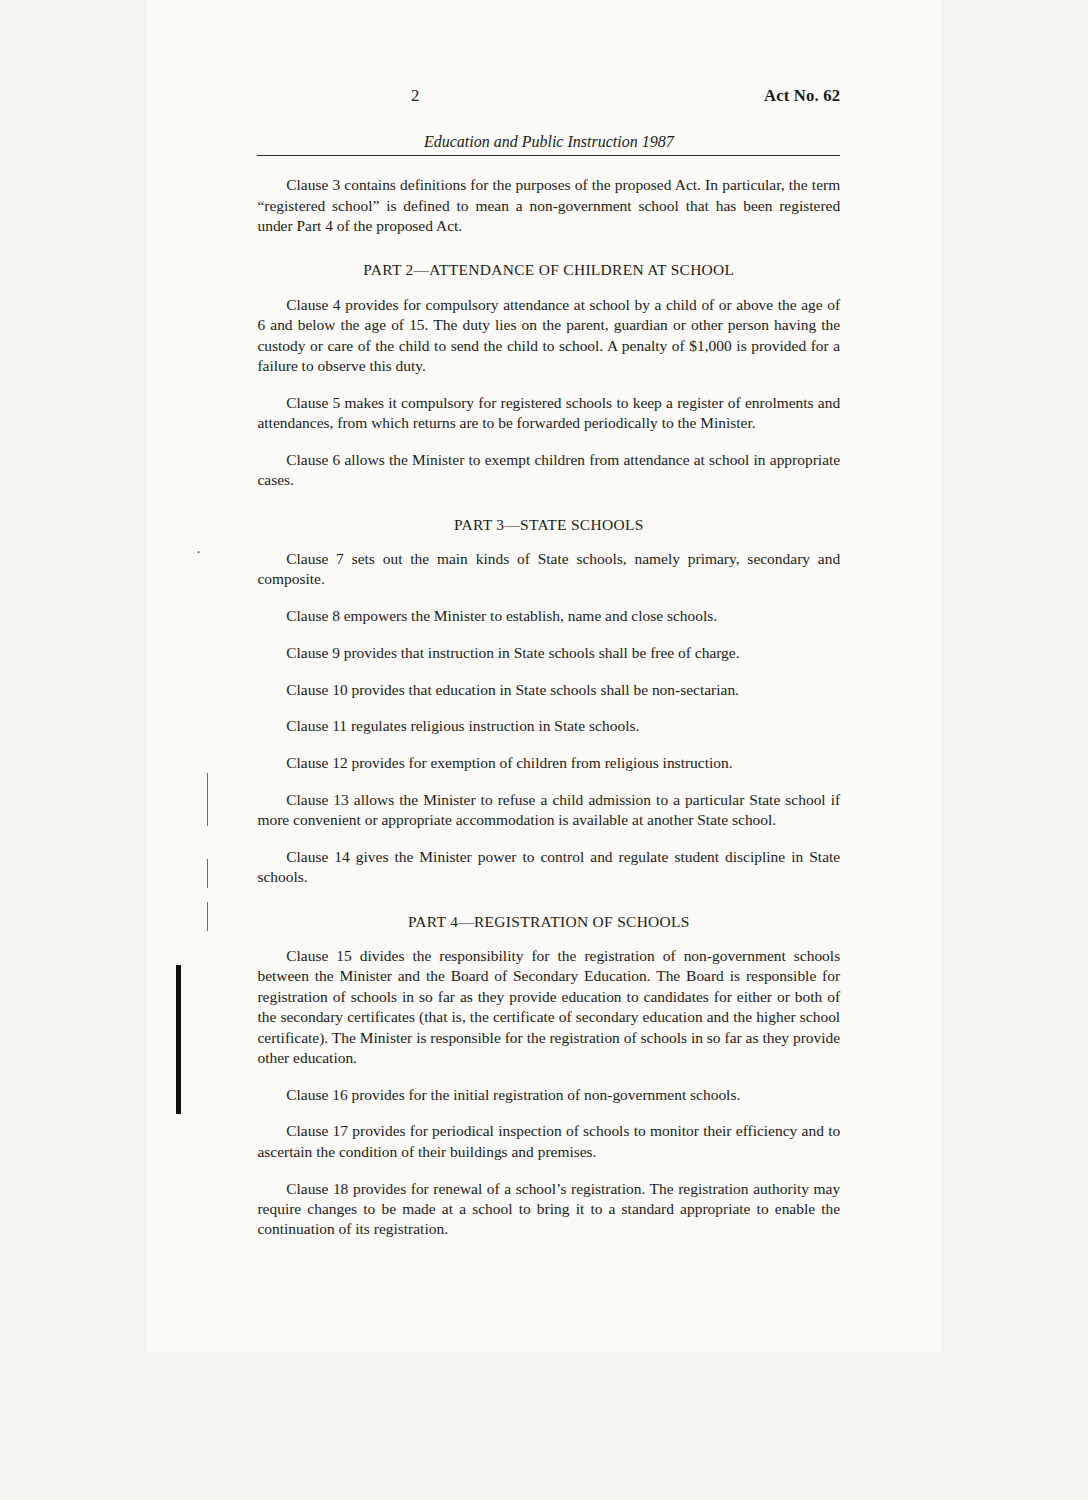2 Act No. 62
Education and Public Instruction 1987
Clause 3 contains definitions for the purposes of the proposed Act. In particular, the term “registered school” is defined to mean a non-government school that has been registered under Part 4 of the proposed Act.
PART 2—ATTENDANCE OF CHILDREN AT SCHOOL
Clause 4 provides for compulsory attendance at school by a child of or above the age of 6 and below the age of 15. The duty lies on the parent, guardian or other person having the custody or care of the child to send the child to school. A penalty of $1,000 is provided for a failure to observe this duty.
Clause 5 makes it compulsory for registered schools to keep a register of enrolments and attendances, from which returns are to be forwarded periodically to the Minister.
Clause 6 allows the Minister to exempt children from attendance at school in appropriate cases.
PART 3—STATE SCHOOLS
Clause 7 sets out the main kinds of State schools, namely primary, secondary and composite.
Clause 8 empowers the Minister to establish, name and close schools.
Clause 9 provides that instruction in State schools shall be free of charge.
Clause 10 provides that education in State schools shall be non-sectarian.
Clause 11 regulates religious instruction in State schools.
Clause 12 provides for exemption of children from religious instruction.
Clause 13 allows the Minister to refuse a child admission to a particular State school if more convenient or appropriate accommodation is available at another State school.
Clause 14 gives the Minister power to control and regulate student discipline in State schools.
PART 4—REGISTRATION OF SCHOOLS
Clause 15 divides the responsibility for the registration of non-government schools between the Minister and the Board of Secondary Education. The Board is responsible for registration of schools in so far as they provide education to candidates for either or both of the secondary certificates (that is, the certificate of secondary education and the higher school certificate). The Minister is responsible for the registration of schools in so far as they provide other education.
Clause 16 provides for the initial registration of non-government schools.
Clause 17 provides for periodical inspection of schools to monitor their efficiency and to ascertain the condition of their buildings and premises.
Clause 18 provides for renewal of a school’s registration. The registration authority may require changes to be made at a school to bring it to a standard appropriate to enable the continuation of its registration.
.